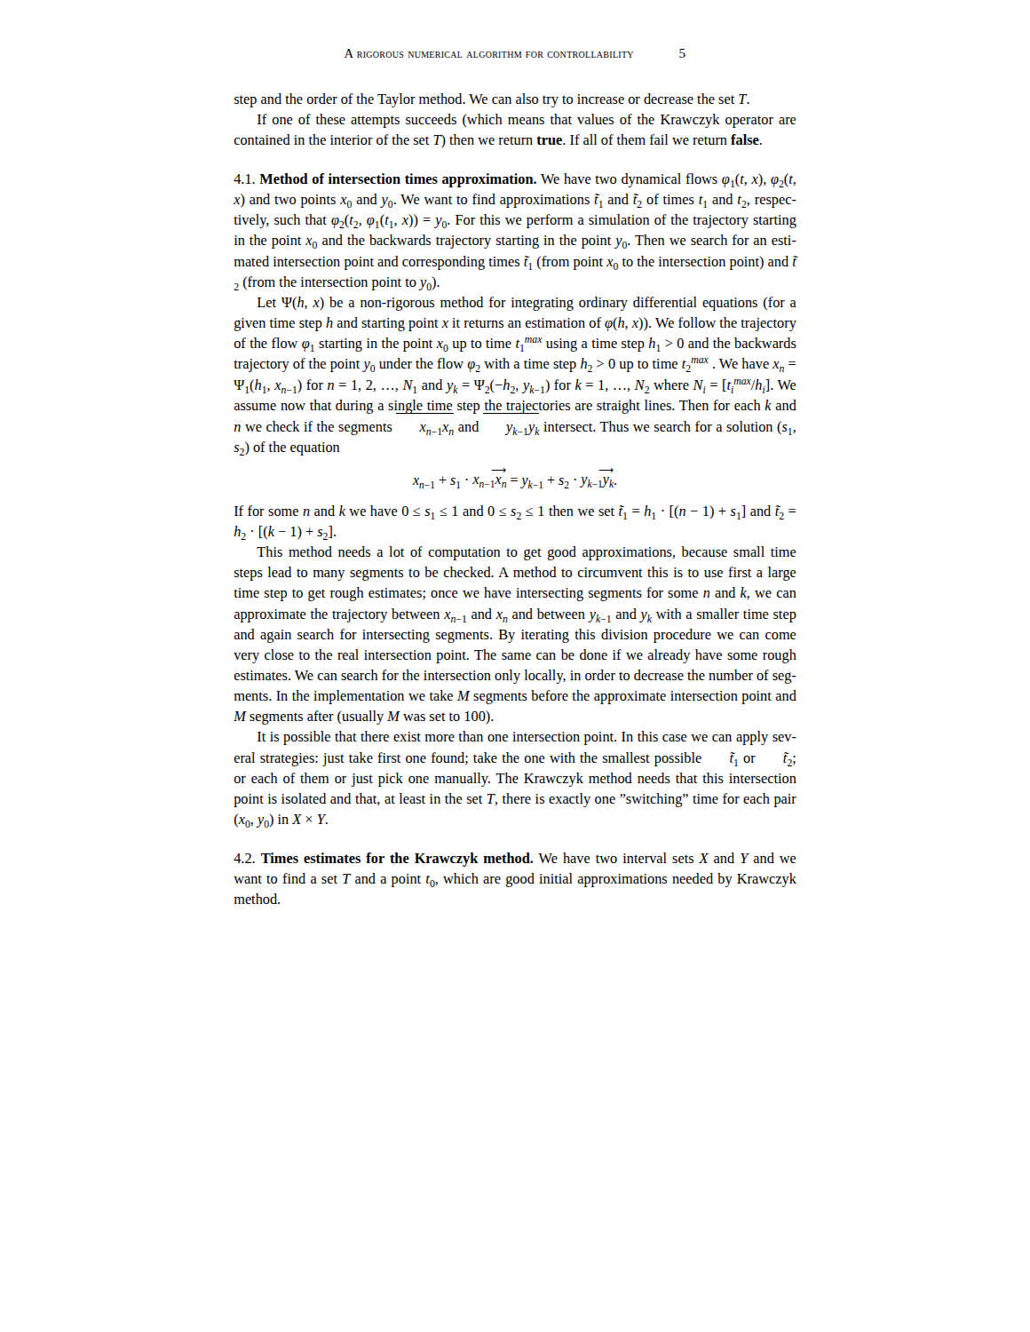A rigorous numerical algorithm for controllability 5
step and the order of the Taylor method. We can also try to increase or decrease the set T.
If one of these attempts succeeds (which means that values of the Krawczyk operator are contained in the interior of the set T) then we return true. If all of them fail we return false.
4.1. Method of intersection times approximation. We have two dynamical flows φ1(t, x), φ2(t, x) and two points x0 and y0. We want to find approximations t̃1 and t̃2 of times t1 and t2, respectively, such that φ2(t2, φ1(t1, x)) = y0. For this we perform a simulation of the trajectory starting in the point x0 and the backwards trajectory starting in the point y0. Then we search for an estimated intersection point and corresponding times t̃1 (from point x0 to the intersection point) and t̃2 (from the intersection point to y0).
Let Ψ(h, x) be a non-rigorous method for integrating ordinary differential equations (for a given time step h and starting point x it returns an estimation of φ(h, x)). We follow the trajectory of the flow φ1 starting in the point x0 up to time t1max using a time step h1 > 0 and the backwards trajectory of the point y0 under the flow φ2 with a time step h2 > 0 up to time t2max . We have xn = Ψ1(h1, xn−1) for n = 1, 2, …, N1 and yk = Ψ2(−h2, yk−1) for k = 1, …, N2 where Ni = [timax/hi]. We assume now that during a single time step the trajectories are straight lines. Then for each k and n we check if the segments xn−1xn and yk−1yk intersect. Thus we search for a solution (s1, s2) of the equation
xn−1 + s1 · ⟶xn−1xn = yk−1 + s2 · ⟶yk−1yk.
If for some n and k we have 0 ≤ s1 ≤ 1 and 0 ≤ s2 ≤ 1 then we set t̃1 = h1 · [(n − 1) + s1] and t̃2 = h2 · [(k − 1) + s2].
This method needs a lot of computation to get good approximations, because small time steps lead to many segments to be checked. A method to circumvent this is to use first a large time step to get rough estimates; once we have intersecting segments for some n and k, we can approximate the trajectory between xn−1 and xn and between yk−1 and yk with a smaller time step and again search for intersecting segments. By iterating this division procedure we can come very close to the real intersection point. The same can be done if we already have some rough estimates. We can search for the intersection only locally, in order to decrease the number of segments. In the implementation we take M segments before the approximate intersection point and M segments after (usually M was set to 100).
It is possible that there exist more than one intersection point. In this case we can apply several strategies: just take first one found; take the one with the smallest possible t̃1 or t̃2; or each of them or just pick one manually. The Krawczyk method needs that this intersection point is isolated and that, at least in the set T, there is exactly one ”switching” time for each pair (x0, y0) in X × Y.
4.2. Times estimates for the Krawczyk method. We have two interval sets X and Y and we want to find a set T and a point t0, which are good initial approximations needed by Krawczyk method.